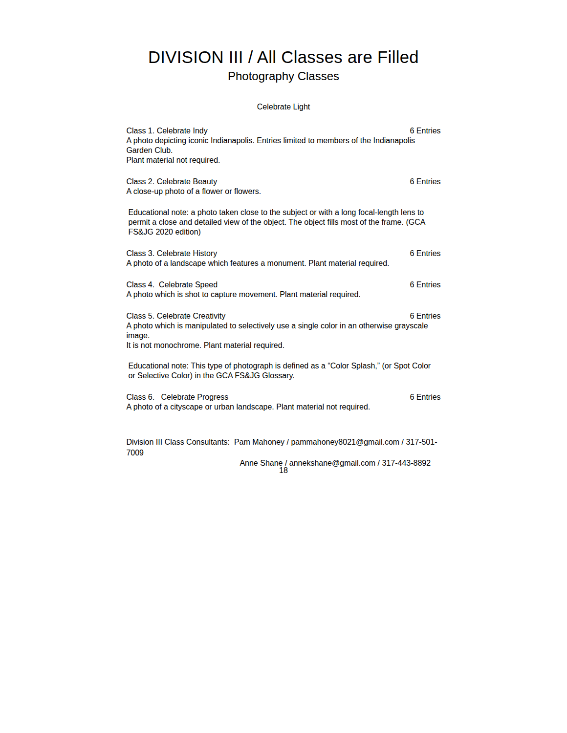DIVISION III / All Classes are Filled
Photography Classes
Celebrate Light
Class 1. Celebrate Indy 6 Entries
A photo depicting iconic Indianapolis. Entries limited to members of the Indianapolis Garden Club.
Plant material not required.
Class 2. Celebrate Beauty 6 Entries
A close-up photo of a flower or flowers.
Educational note: a photo taken close to the subject or with a long focal-length lens to permit a close and detailed view of the object. The object fills most of the frame. (GCA FS&JG 2020 edition)
Class 3. Celebrate History 6 Entries
A photo of a landscape which features a monument. Plant material required.
Class 4. Celebrate Speed 6 Entries
A photo which is shot to capture movement. Plant material required.
Class 5. Celebrate Creativity 6 Entries
A photo which is manipulated to selectively use a single color in an otherwise grayscale image.
It is not monochrome. Plant material required.
Educational note: This type of photograph is defined as a “Color Splash,” (or Spot Color or Selective Color) in the GCA FS&JG Glossary.
Class 6. Celebrate Progress 6 Entries
A photo of a cityscape or urban landscape. Plant material not required.
Division III Class Consultants: Pam Mahoney / pammahoney8021@gmail.com / 317-501-7009 Anne Shane / annekshane@gmail.com / 317-443-8892
18